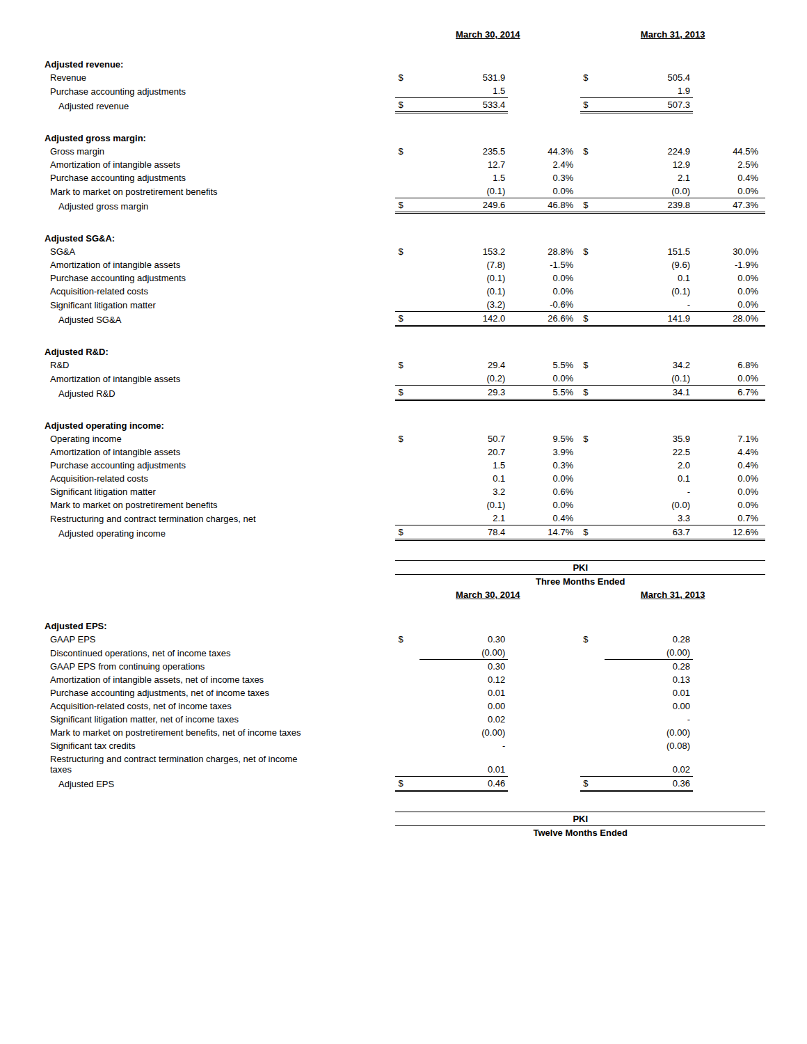| | March 30, 2014 | March 31, 2013 |
| Adjusted revenue: | |
| Revenue | $ | 531.9 | | $ | 505.4 | |
| Purchase accounting adjustments | | 1.5 | | | 1.9 | |
| Adjusted revenue | $ | 533.4 | | $ | 507.3 | |
| Adjusted gross margin: | |
| Gross margin | $ | 235.5 | 44.3% | $ | 224.9 | 44.5% |
| Amortization of intangible assets | | 12.7 | 2.4% | | 12.9 | 2.5% |
| Purchase accounting adjustments | | 1.5 | 0.3% | | 2.1 | 0.4% |
| Mark to market on postretirement benefits | | (0.1) | 0.0% | | (0.0) | 0.0% |
| Adjusted gross margin | $ | 249.6 | 46.8% | $ | 239.8 | 47.3% |
| Adjusted SG&A: | |
| SG&A | $ | 153.2 | 28.8% | $ | 151.5 | 30.0% |
| Amortization of intangible assets | | (7.8) | -1.5% | | (9.6) | -1.9% |
| Purchase accounting adjustments | | (0.1) | 0.0% | | 0.1 | 0.0% |
| Acquisition-related costs | | (0.1) | 0.0% | | (0.1) | 0.0% |
| Significant litigation matter | | (3.2) | -0.6% | | - | 0.0% |
| Adjusted SG&A | $ | 142.0 | 26.6% | $ | 141.9 | 28.0% |
| Adjusted R&D: | |
| R&D | $ | 29.4 | 5.5% | $ | 34.2 | 6.8% |
| Amortization of intangible assets | | (0.2) | 0.0% | | (0.1) | 0.0% |
| Adjusted R&D | $ | 29.3 | 5.5% | $ | 34.1 | 6.7% |
| Adjusted operating income: | |
| Operating income | $ | 50.7 | 9.5% | $ | 35.9 | 7.1% |
| Amortization of intangible assets | | 20.7 | 3.9% | | 22.5 | 4.4% |
| Purchase accounting adjustments | | 1.5 | 0.3% | | 2.0 | 0.4% |
| Acquisition-related costs | | 0.1 | 0.0% | | 0.1 | 0.0% |
| Significant litigation matter | | 3.2 | 0.6% | | - | 0.0% |
| Mark to market on postretirement benefits | | (0.1) | 0.0% | | (0.0) | 0.0% |
| Restructuring and contract termination charges, net | | 2.1 | 0.4% | | 3.3 | 0.7% |
| Adjusted operating income | $ | 78.4 | 14.7% | $ | 63.7 | 12.6% |
| | PKI |
| | Three Months Ended |
| | March 30, 2014 | March 31, 2013 |
| Adjusted EPS: | |
| GAAP EPS | $ | 0.30 | | $ | 0.28 | |
| Discontinued operations, net of income taxes | | (0.00) | | | (0.00) | |
| GAAP EPS from continuing operations | | 0.30 | | | 0.28 | |
| Amortization of intangible assets, net of income taxes | | 0.12 | | | 0.13 | |
| Purchase accounting adjustments, net of income taxes | | 0.01 | | | 0.01 | |
| Acquisition-related costs, net of income taxes | | 0.00 | | | 0.00 | |
| Significant litigation matter, net of income taxes | | 0.02 | | | - | |
| Mark to market on postretirement benefits, net of income taxes | | (0.00) | | | (0.00) | |
| Significant tax credits | | - | | | (0.08) | |
| Restructuring and contract termination charges, net of income taxes | | 0.01 | | | 0.02 | |
| Adjusted EPS | $ | 0.46 | | $ | 0.36 | |
| | PKI |
| | Twelve Months Ended |